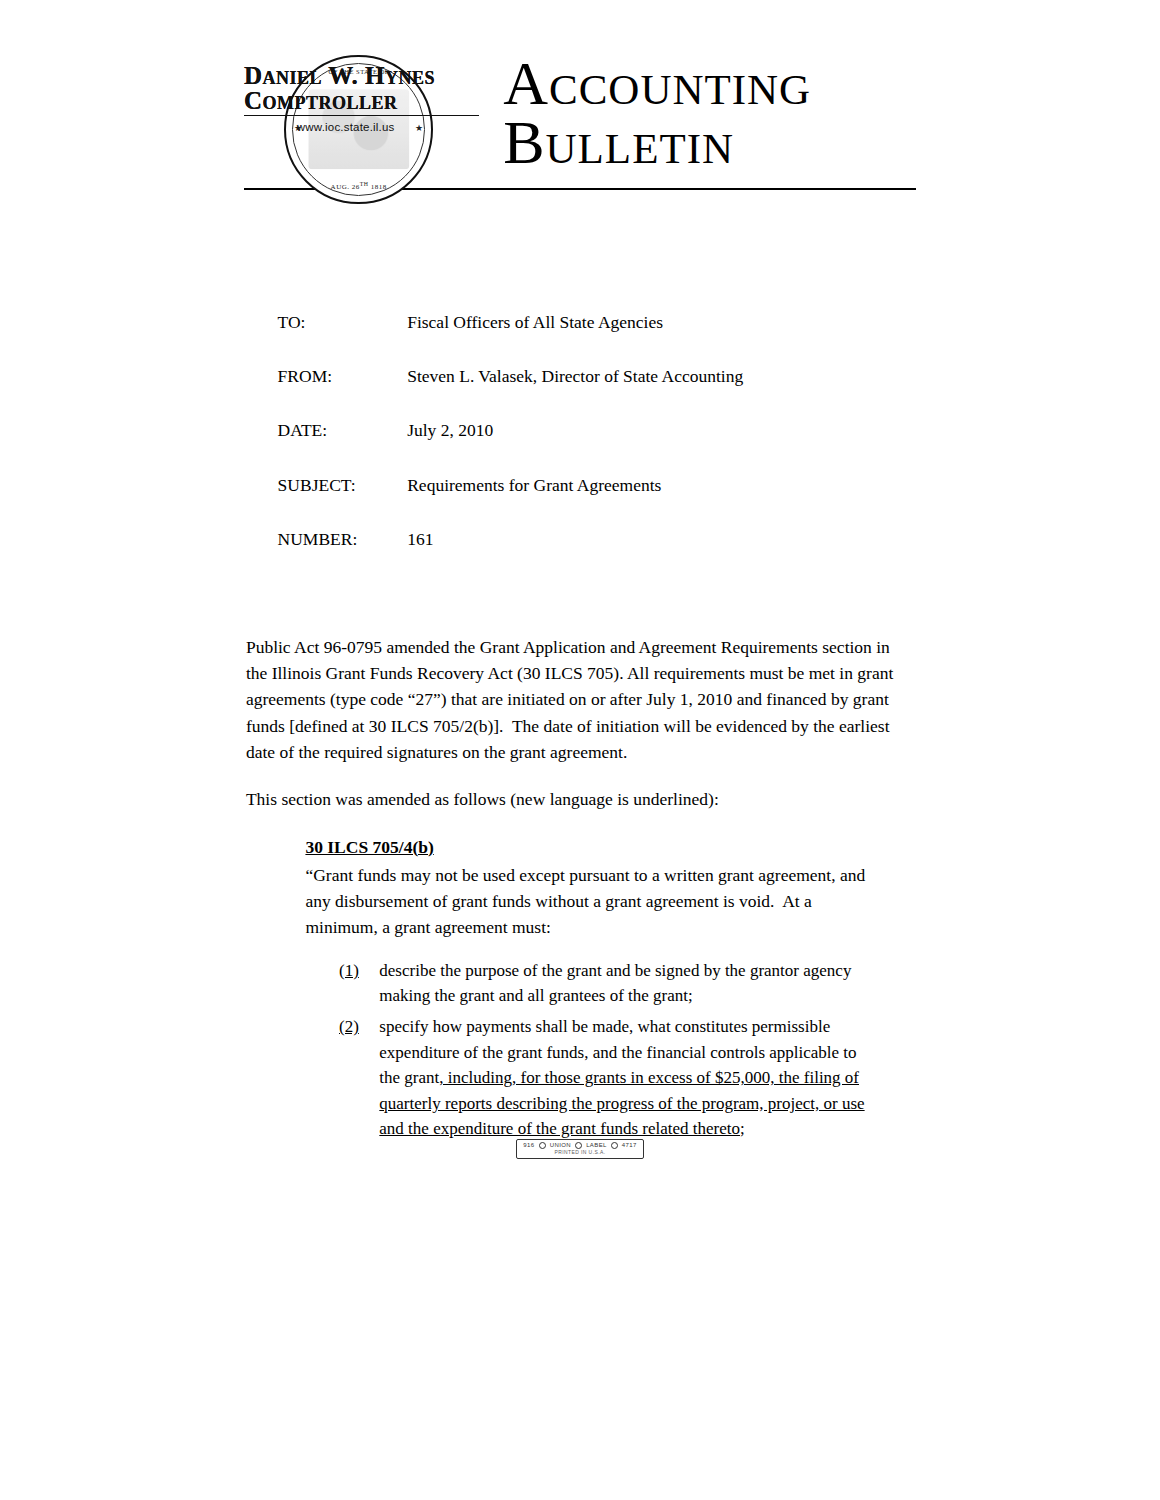OF THE STATE OF ★ ★ AUG. 26TH 1818
Daniel W. Hynes
Comptroller
www.ioc.state.il.us
Accounting
Bulletin
| TO: | Fiscal Officers of All State Agencies |
| FROM: | Steven L. Valasek, Director of State Accounting |
| DATE: | July 2, 2010 |
| SUBJECT: | Requirements for Grant Agreements |
| NUMBER: | 161 |
Public Act 96-0795 amended the Grant Application and Agreement Requirements section in the Illinois Grant Funds Recovery Act (30 ILCS 705). All requirements must be met in grant agreements (type code “27”) that are initiated on or after July 1, 2010 and financed by grant funds [defined at 30 ILCS 705/2(b)]. The date of initiation will be evidenced by the earliest date of the required signatures on the grant agreement.
This section was amended as follows (new language is underlined):
30 ILCS 705/4(b)
“Grant funds may not be used except pursuant to a written grant agreement, and any disbursement of grant funds without a grant agreement is void. At a minimum, a grant agreement must:
(1) describe the purpose of the grant and be signed by the grantor agency making the grant and all grantees of the grant;
(2) specify how payments shall be made, what constitutes permissible expenditure of the grant funds, and the financial controls applicable to the grant, including, for those grants in excess of $25,000, the filing of quarterly reports describing the progress of the program, project, or use and the expenditure of the grant funds related thereto;
916 UNION LABEL 4717 PRINTED IN U.S.A.